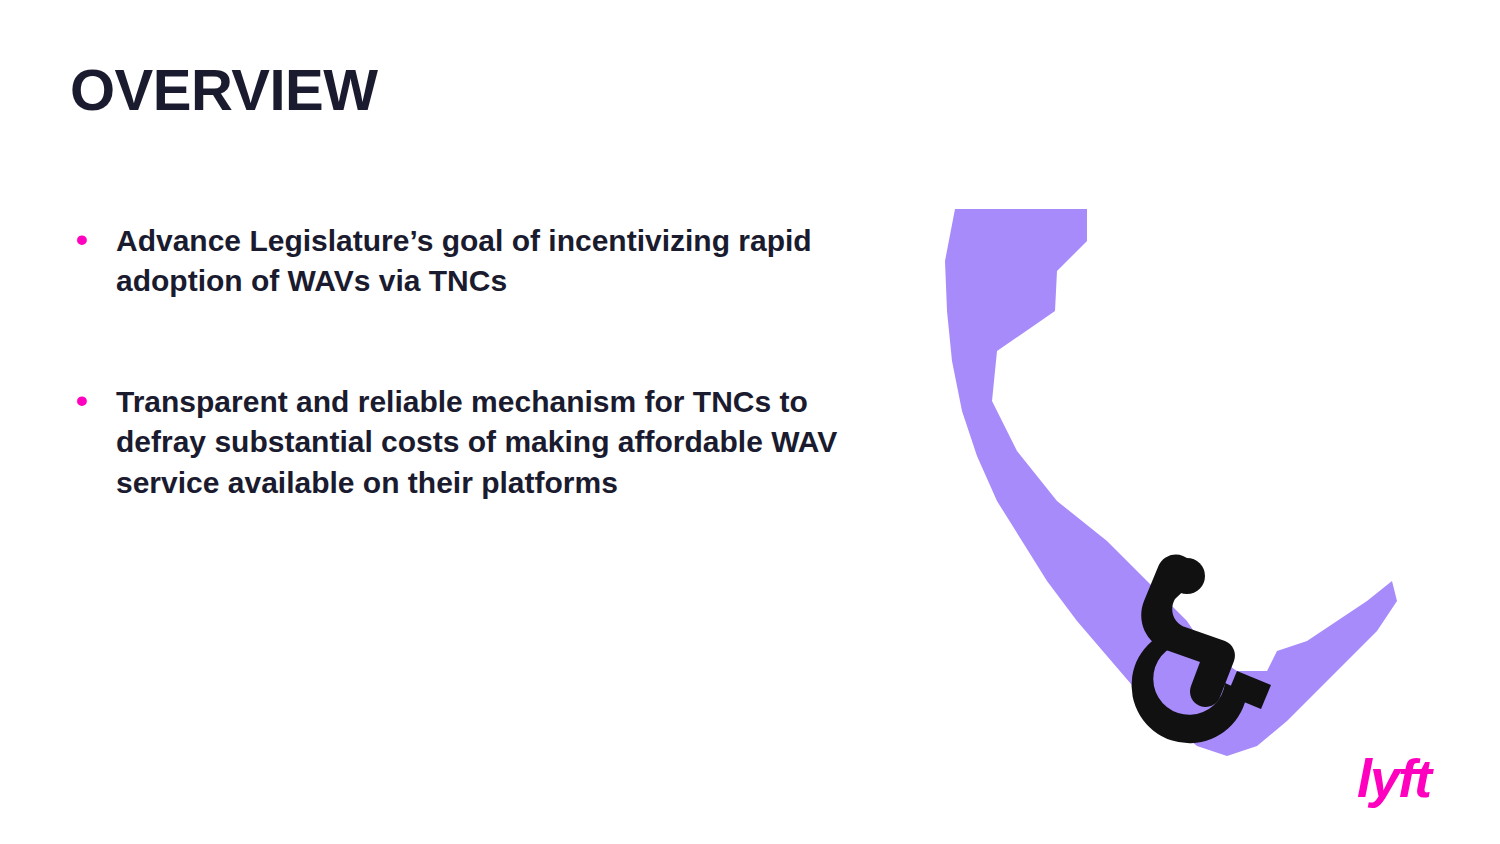Overview
Advance Legislature’s goal of incentivizing rapid adoption of WAVs via TNCs
Transparent and reliable mechanism for TNCs to defray substantial costs of making affordable WAV service available on their platforms
lyft